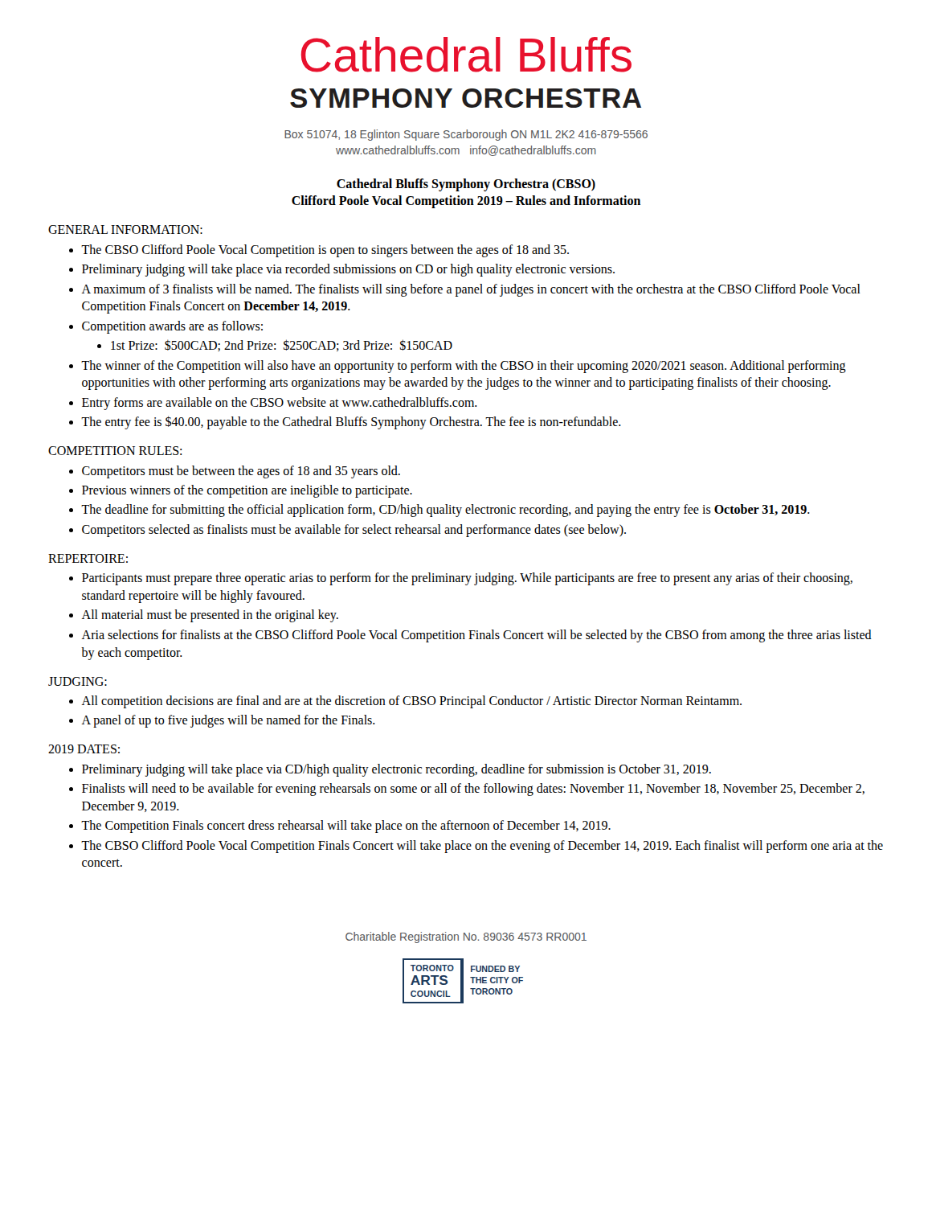Cathedral Bluffs
SYMPHONY ORCHESTRA
Box 51074, 18 Eglinton Square Scarborough ON M1L 2K2 416-879-5566
www.cathedralbluffs.com info@cathedralbluffs.com
Cathedral Bluffs Symphony Orchestra (CBSO)
Clifford Poole Vocal Competition 2019 – Rules and Information
General Information:
The CBSO Clifford Poole Vocal Competition is open to singers between the ages of 18 and 35.
Preliminary judging will take place via recorded submissions on CD or high quality electronic versions.
A maximum of 3 finalists will be named. The finalists will sing before a panel of judges in concert with the orchestra at the CBSO Clifford Poole Vocal Competition Finals Concert on December 14, 2019.
Competition awards are as follows:
1st Prize: $500CAD; 2nd Prize: $250CAD; 3rd Prize: $150CAD
The winner of the Competition will also have an opportunity to perform with the CBSO in their upcoming 2020/2021 season. Additional performing opportunities with other performing arts organizations may be awarded by the judges to the winner and to participating finalists of their choosing.
Entry forms are available on the CBSO website at www.cathedralbluffs.com.
The entry fee is $40.00, payable to the Cathedral Bluffs Symphony Orchestra. The fee is non-refundable.
Competition Rules:
Competitors must be between the ages of 18 and 35 years old.
Previous winners of the competition are ineligible to participate.
The deadline for submitting the official application form, CD/high quality electronic recording, and paying the entry fee is October 31, 2019.
Competitors selected as finalists must be available for select rehearsal and performance dates (see below).
Repertoire:
Participants must prepare three operatic arias to perform for the preliminary judging. While participants are free to present any arias of their choosing, standard repertoire will be highly favoured.
All material must be presented in the original key.
Aria selections for finalists at the CBSO Clifford Poole Vocal Competition Finals Concert will be selected by the CBSO from among the three arias listed by each competitor.
Judging:
All competition decisions are final and are at the discretion of CBSO Principal Conductor / Artistic Director Norman Reintamm.
A panel of up to five judges will be named for the Finals.
2019 Dates:
Preliminary judging will take place via CD/high quality electronic recording, deadline for submission is October 31, 2019.
Finalists will need to be available for evening rehearsals on some or all of the following dates: November 11, November 18, November 25, December 2, December 9, 2019.
The Competition Finals concert dress rehearsal will take place on the afternoon of December 14, 2019.
The CBSO Clifford Poole Vocal Competition Finals Concert will take place on the evening of December 14, 2019. Each finalist will perform one aria at the concert.
Charitable Registration No. 89036 4573 RR0001
TORONTOARTSCOUNCIL
FUNDED BY
THE CITY OF
TORONTO